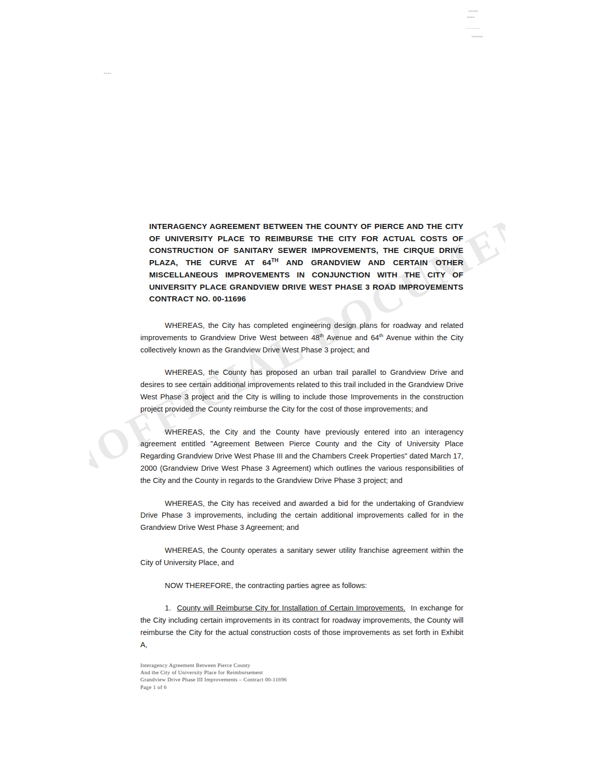••••• •••• ——— •••••• ••••
UNOFFICIAL DOCUMENT
Interagency Agreement Between the County of Pierce and the City of University Place to Reimburse the City for Actual Costs of Construction of Sanitary Sewer Improvements, the Cirque Drive Plaza, the Curve at 64TH and Grandview and Certain Other Miscellaneous Improvements in Conjunction with the City of University Place Grandview Drive West Phase 3 Road Improvements Contract No. 00-11696
WHEREAS, the City has completed engineering design plans for roadway and related improvements to Grandview Drive West between 48th Avenue and 64th Avenue within the City collectively known as the Grandview Drive West Phase 3 project; and
WHEREAS, the County has proposed an urban trail parallel to Grandview Drive and desires to see certain additional improvements related to this trail included in the Grandview Drive West Phase 3 project and the City is willing to include those Improvements in the construction project provided the County reimburse the City for the cost of those improvements; and
WHEREAS, the City and the County have previously entered into an interagency agreement entitled "Agreement Between Pierce County and the City of University Place Regarding Grandview Drive West Phase III and the Chambers Creek Properties" dated March 17, 2000 (Grandview Drive West Phase 3 Agreement) which outlines the various responsibilities of the City and the County in regards to the Grandview Drive Phase 3 project; and
WHEREAS, the City has received and awarded a bid for the undertaking of Grandview Drive Phase 3 improvements, including the certain additional improvements called for in the Grandview Drive West Phase 3 Agreement; and
WHEREAS, the County operates a sanitary sewer utility franchise agreement within the City of University Place, and
NOW THEREFORE, the contracting parties agree as follows:
1. County will Reimburse City for Installation of Certain Improvements. In exchange for the City including certain improvements in its contract for roadway improvements, the County will reimburse the City for the actual construction costs of those improvements as set forth in Exhibit A,
Interagency Agreement Between Pierce County
And the City of University Place for Reimbursement
Grandview Drive Phase III Improvements – Contract 00-11696
Page 1 of 6